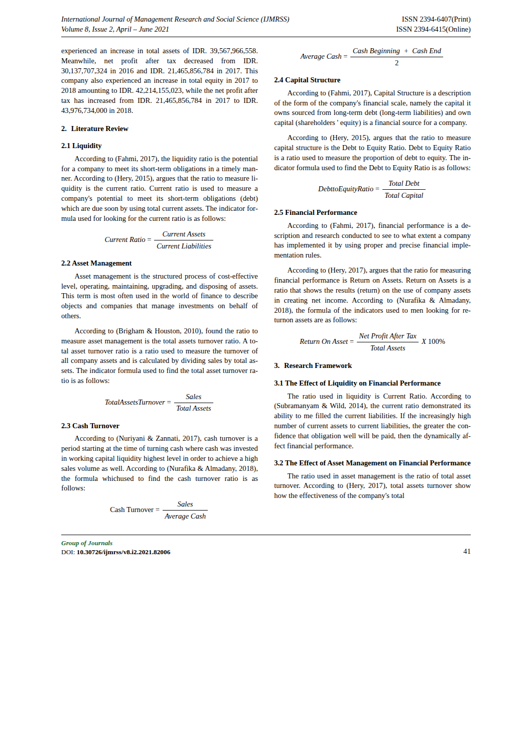International Journal of Management Research and Social Science (IJMRSS)
Volume 8, Issue 2, April – June 2021
ISSN 2394-6407(Print)
ISSN 2394-6415(Online)
experienced an increase in total assets of IDR. 39,567,966,558. Meanwhile, net profit after tax decreased from IDR. 30,137,707,324 in 2016 and IDR. 21,465,856,784 in 2017. This company also experienced an increase in total equity in 2017 to 2018 amounting to IDR. 42,214,155,023, while the net profit after tax has increased from IDR. 21,465,856,784 in 2017 to IDR. 43,976,734,000 in 2018.
2. Literature Review
2.1 Liquidity
According to (Fahmi, 2017), the liquidity ratio is the potential for a company to meet its short-term obligations in a timely manner. According to (Hery, 2015), argues that the ratio to measure liquidity is the current ratio. Current ratio is used to measure a company's potential to meet its short-term obligations (debt) which are due soon by using total current assets. The indicator formula used for looking for the current ratio is as follows:
Current Ratio = Current Assets Current Liabilities
2.2 Asset Management
Asset management is the structured process of cost-effective level, operating, maintaining, upgrading, and disposing of assets. This term is most often used in the world of finance to describe objects and companies that manage investments on behalf of others.
According to (Brigham & Houston, 2010), found the ratio to measure asset management is the total assets turnover ratio. A total asset turnover ratio is a ratio used to measure the turnover of all company assets and is calculated by dividing sales by total assets. The indicator formula used to find the total asset turnover ratio is as follows:
TotalAssetsTurnover = Sales Total Assets
2.3 Cash Turnover
According to (Nuriyani & Zannati, 2017), cash turnover is a period starting at the time of turning cash where cash was invested in working capital liquidity highest level in order to achieve a high sales volume as well. According to (Nurafika & Almadany, 2018), the formula whichused to find the cash turnover ratio is as follows:
Cash Turnover = Sales Average Cash
Average Cash = Cash Beginning + Cash End 2
2.4 Capital Structure
According to (Fahmi, 2017), Capital Structure is a description of the form of the company's financial scale, namely the capital it owns sourced from long-term debt (long-term liabilities) and own capital (shareholders ' equity) is a financial source for a company.
According to (Hery, 2015), argues that the ratio to measure capital structure is the Debt to Equity Ratio. Debt to Equity Ratio is a ratio used to measure the proportion of debt to equity. The indicator formula used to find the Debt to Equity Ratio is as follows:
DebttoEquityRatio = Total Debt Total Capital
2.5 Financial Performance
According to (Fahmi, 2017), financial performance is a description and research conducted to see to what extent a company has implemented it by using proper and precise financial implementation rules.
According to (Hery, 2017), argues that the ratio for measuring financial performance is Return on Assets. Return on Assets is a ratio that shows the results (return) on the use of company assets in creating net income. According to (Nurafika & Almadany, 2018), the formula of the indicators used to men looking for returnon assets are as follows:
Return On Asset = Net Profit After Tax Total Assets X 100%
3. Research Framework
3.1 The Effect of Liquidity on Financial Performance
The ratio used in liquidity is Current Ratio. According to (Subramanyam & Wild, 2014), the current ratio demonstrated its ability to me filled the current liabilities. If the increasingly high number of current assets to current liabilities, the greater the confidence that obligation well will be paid, then the dynamically affect financial performance.
3.2 The Effect of Asset Management on Financial Performance
The ratio used in asset management is the ratio of total asset turnover. According to (Hery, 2017), total assets turnover show how the effectiveness of the company's total
Group of Journals
DOI: 10.30726/ijmrss/v8.i2.2021.82006
41